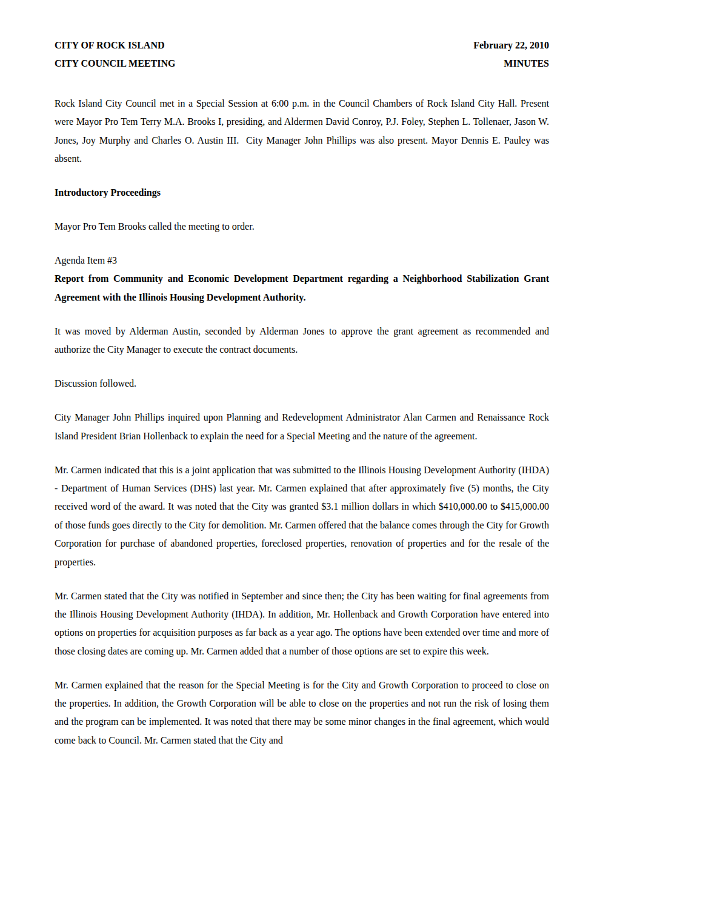CITY OF ROCK ISLAND February 22, 2010
CITY COUNCIL MEETING MINUTES
Rock Island City Council met in a Special Session at 6:00 p.m. in the Council Chambers of Rock Island City Hall. Present were Mayor Pro Tem Terry M.A. Brooks I, presiding, and Aldermen David Conroy, P.J. Foley, Stephen L. Tollenaer, Jason W. Jones, Joy Murphy and Charles O. Austin III. City Manager John Phillips was also present. Mayor Dennis E. Pauley was absent.
Introductory Proceedings
Mayor Pro Tem Brooks called the meeting to order.
Agenda Item #3
Report from Community and Economic Development Department regarding a Neighborhood Stabilization Grant Agreement with the Illinois Housing Development Authority.
It was moved by Alderman Austin, seconded by Alderman Jones to approve the grant agreement as recommended and authorize the City Manager to execute the contract documents.
Discussion followed.
City Manager John Phillips inquired upon Planning and Redevelopment Administrator Alan Carmen and Renaissance Rock Island President Brian Hollenback to explain the need for a Special Meeting and the nature of the agreement.
Mr. Carmen indicated that this is a joint application that was submitted to the Illinois Housing Development Authority (IHDA) - Department of Human Services (DHS) last year. Mr. Carmen explained that after approximately five (5) months, the City received word of the award. It was noted that the City was granted $3.1 million dollars in which $410,000.00 to $415,000.00 of those funds goes directly to the City for demolition. Mr. Carmen offered that the balance comes through the City for Growth Corporation for purchase of abandoned properties, foreclosed properties, renovation of properties and for the resale of the properties.
Mr. Carmen stated that the City was notified in September and since then; the City has been waiting for final agreements from the Illinois Housing Development Authority (IHDA). In addition, Mr. Hollenback and Growth Corporation have entered into options on properties for acquisition purposes as far back as a year ago. The options have been extended over time and more of those closing dates are coming up. Mr. Carmen added that a number of those options are set to expire this week.
Mr. Carmen explained that the reason for the Special Meeting is for the City and Growth Corporation to proceed to close on the properties. In addition, the Growth Corporation will be able to close on the properties and not run the risk of losing them and the program can be implemented. It was noted that there may be some minor changes in the final agreement, which would come back to Council. Mr. Carmen stated that the City and